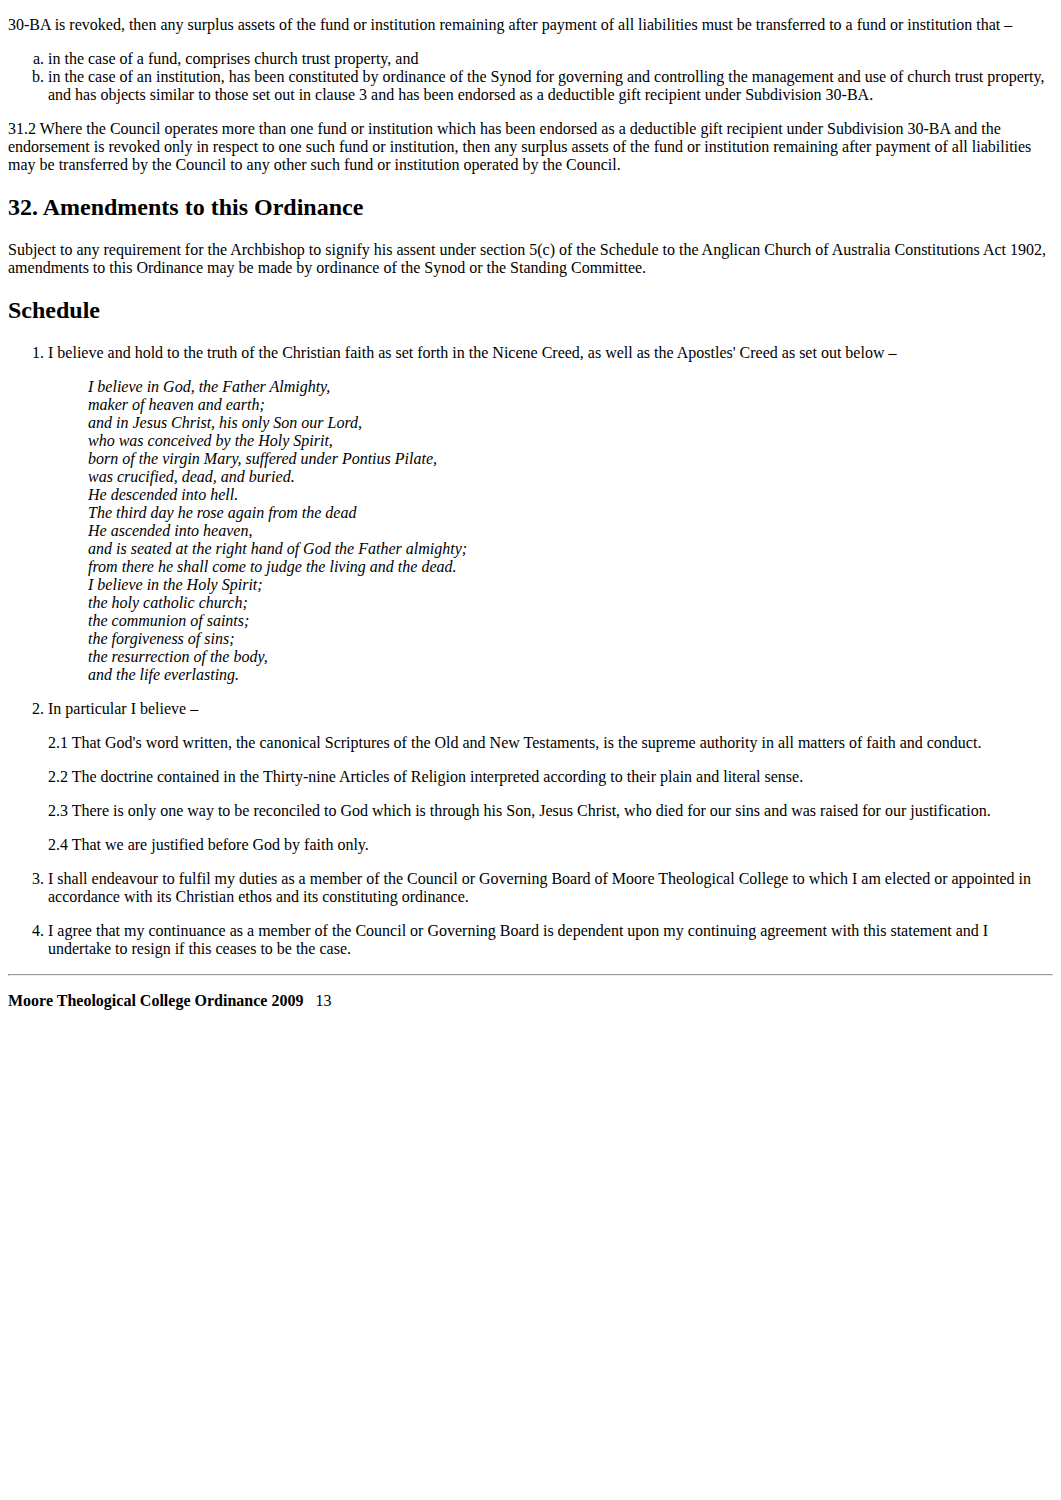30-BA is revoked, then any surplus assets of the fund or institution remaining after payment of all liabilities must be transferred to a fund or institution that –
in the case of a fund, comprises church trust property, and
in the case of an institution, has been constituted by ordinance of the Synod for governing and controlling the management and use of church trust property, and has objects similar to those set out in clause 3 and has been endorsed as a deductible gift recipient under Subdivision 30-BA.
31.2 Where the Council operates more than one fund or institution which has been endorsed as a deductible gift recipient under Subdivision 30-BA and the endorsement is revoked only in respect to one such fund or institution, then any surplus assets of the fund or institution remaining after payment of all liabilities may be transferred by the Council to any other such fund or institution operated by the Council.
32. Amendments to this Ordinance
Subject to any requirement for the Archbishop to signify his assent under section 5(c) of the Schedule to the Anglican Church of Australia Constitutions Act 1902, amendments to this Ordinance may be made by ordinance of the Synod or the Standing Committee.
Schedule
I believe and hold to the truth of the Christian faith as set forth in the Nicene Creed, as well as the Apostles' Creed as set out below –
I believe in God, the Father Almighty,
maker of heaven and earth;
and in Jesus Christ, his only Son our Lord,
who was conceived by the Holy Spirit,
born of the virgin Mary, suffered under Pontius Pilate,
was crucified, dead, and buried.
He descended into hell.
The third day he rose again from the dead
He ascended into heaven,
and is seated at the right hand of God the Father almighty;
from there he shall come to judge the living and the dead.
I believe in the Holy Spirit;
the holy catholic church;
the communion of saints;
the forgiveness of sins;
the resurrection of the body,
and the life everlasting.
In particular I believe –
2.1 That God's word written, the canonical Scriptures of the Old and New Testaments, is the supreme authority in all matters of faith and conduct.
2.2 The doctrine contained in the Thirty-nine Articles of Religion interpreted according to their plain and literal sense.
2.3 There is only one way to be reconciled to God which is through his Son, Jesus Christ, who died for our sins and was raised for our justification.
2.4 That we are justified before God by faith only.
I shall endeavour to fulfil my duties as a member of the Council or Governing Board of Moore Theological College to which I am elected or appointed in accordance with its Christian ethos and its constituting ordinance.
I agree that my continuance as a member of the Council or Governing Board is dependent upon my continuing agreement with this statement and I undertake to resign if this ceases to be the case.
Moore Theological College Ordinance 2009 13